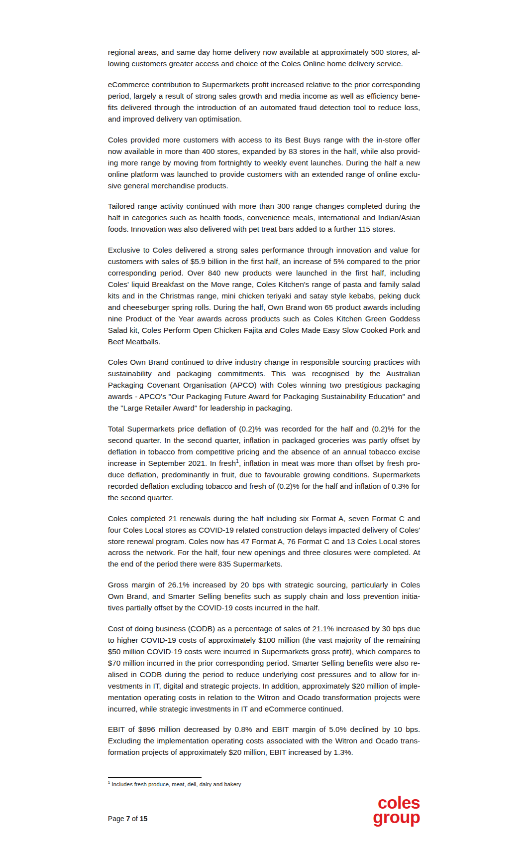regional areas, and same day home delivery now available at approximately 500 stores, allowing customers greater access and choice of the Coles Online home delivery service.
eCommerce contribution to Supermarkets profit increased relative to the prior corresponding period, largely a result of strong sales growth and media income as well as efficiency benefits delivered through the introduction of an automated fraud detection tool to reduce loss, and improved delivery van optimisation.
Coles provided more customers with access to its Best Buys range with the in-store offer now available in more than 400 stores, expanded by 83 stores in the half, while also providing more range by moving from fortnightly to weekly event launches. During the half a new online platform was launched to provide customers with an extended range of online exclusive general merchandise products.
Tailored range activity continued with more than 300 range changes completed during the half in categories such as health foods, convenience meals, international and Indian/Asian foods. Innovation was also delivered with pet treat bars added to a further 115 stores.
Exclusive to Coles delivered a strong sales performance through innovation and value for customers with sales of $5.9 billion in the first half, an increase of 5% compared to the prior corresponding period. Over 840 new products were launched in the first half, including Coles' liquid Breakfast on the Move range, Coles Kitchen's range of pasta and family salad kits and in the Christmas range, mini chicken teriyaki and satay style kebabs, peking duck and cheeseburger spring rolls. During the half, Own Brand won 65 product awards including nine Product of the Year awards across products such as Coles Kitchen Green Goddess Salad kit, Coles Perform Open Chicken Fajita and Coles Made Easy Slow Cooked Pork and Beef Meatballs.
Coles Own Brand continued to drive industry change in responsible sourcing practices with sustainability and packaging commitments. This was recognised by the Australian Packaging Covenant Organisation (APCO) with Coles winning two prestigious packaging awards - APCO's "Our Packaging Future Award for Packaging Sustainability Education" and the "Large Retailer Award" for leadership in packaging.
Total Supermarkets price deflation of (0.2)% was recorded for the half and (0.2)% for the second quarter. In the second quarter, inflation in packaged groceries was partly offset by deflation in tobacco from competitive pricing and the absence of an annual tobacco excise increase in September 2021. In fresh1, inflation in meat was more than offset by fresh produce deflation, predominantly in fruit, due to favourable growing conditions. Supermarkets recorded deflation excluding tobacco and fresh of (0.2)% for the half and inflation of 0.3% for the second quarter.
Coles completed 21 renewals during the half including six Format A, seven Format C and four Coles Local stores as COVID-19 related construction delays impacted delivery of Coles' store renewal program. Coles now has 47 Format A, 76 Format C and 13 Coles Local stores across the network. For the half, four new openings and three closures were completed. At the end of the period there were 835 Supermarkets.
Gross margin of 26.1% increased by 20 bps with strategic sourcing, particularly in Coles Own Brand, and Smarter Selling benefits such as supply chain and loss prevention initiatives partially offset by the COVID-19 costs incurred in the half.
Cost of doing business (CODB) as a percentage of sales of 21.1% increased by 30 bps due to higher COVID-19 costs of approximately $100 million (the vast majority of the remaining $50 million COVID-19 costs were incurred in Supermarkets gross profit), which compares to $70 million incurred in the prior corresponding period. Smarter Selling benefits were also realised in CODB during the period to reduce underlying cost pressures and to allow for investments in IT, digital and strategic projects. In addition, approximately $20 million of implementation operating costs in relation to the Witron and Ocado transformation projects were incurred, while strategic investments in IT and eCommerce continued.
EBIT of $896 million decreased by 0.8% and EBIT margin of 5.0% declined by 10 bps. Excluding the implementation operating costs associated with the Witron and Ocado transformation projects of approximately $20 million, EBIT increased by 1.3%.
1 Includes fresh produce, meat, deli, dairy and bakery
Page 7 of 15
coles
group